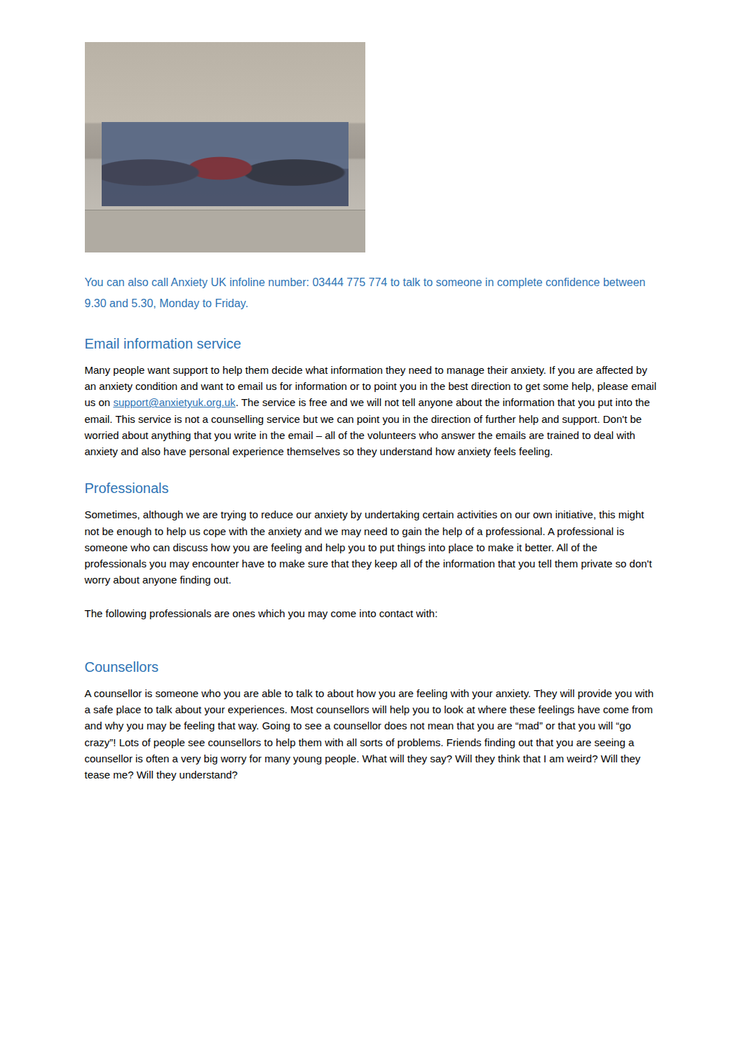You can also call Anxiety UK infoline number: 03444 775 774 to talk to someone in complete confidence between 9.30 and 5.30, Monday to Friday.
Email information service
Many people want support to help them decide what information they need to manage their anxiety. If you are affected by an anxiety condition and want to email us for information or to point you in the best direction to get some help, please email us on support@anxietyuk.org.uk. The service is free and we will not tell anyone about the information that you put into the email. This service is not a counselling service but we can point you in the direction of further help and support. Don't be worried about anything that you write in the email – all of the volunteers who answer the emails are trained to deal with anxiety and also have personal experience themselves so they understand how anxiety feels feeling.
Professionals
Sometimes, although we are trying to reduce our anxiety by undertaking certain activities on our own initiative, this might not be enough to help us cope with the anxiety and we may need to gain the help of a professional. A professional is someone who can discuss how you are feeling and help you to put things into place to make it better. All of the professionals you may encounter have to make sure that they keep all of the information that you tell them private so don't worry about anyone finding out.
The following professionals are ones which you may come into contact with:
Counsellors
A counsellor is someone who you are able to talk to about how you are feeling with your anxiety. They will provide you with a safe place to talk about your experiences. Most counsellors will help you to look at where these feelings have come from and why you may be feeling that way. Going to see a counsellor does not mean that you are “mad” or that you will “go crazy”! Lots of people see counsellors to help them with all sorts of problems. Friends finding out that you are seeing a counsellor is often a very big worry for many young people. What will they say? Will they think that I am weird? Will they tease me? Will they understand?